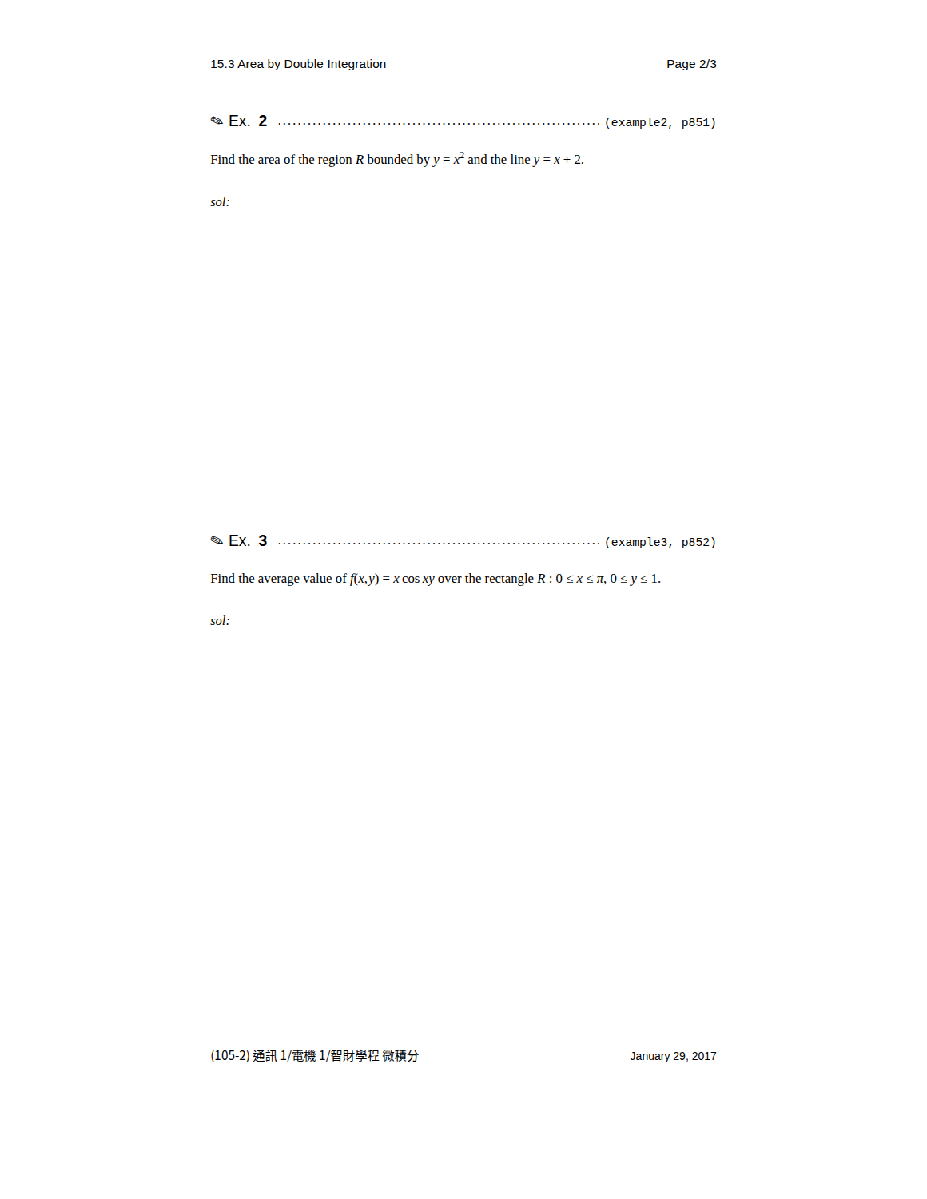15.3 Area by Double Integration Page 2/3
✎ Ex. 2 ................................................................................... (example2, p851)
Find the area of the region R bounded by y = x2 and the line y = x + 2.
sol:
✎ Ex. 3 ................................................................................... (example3, p852)
Find the average value of f(x, y) = x cos xy over the rectangle R : 0 ≤ x ≤ π, 0 ≤ y ≤ 1.
sol:
(105-2) 通訊 1/電機 1/智財學程 微積分 January 29, 2017